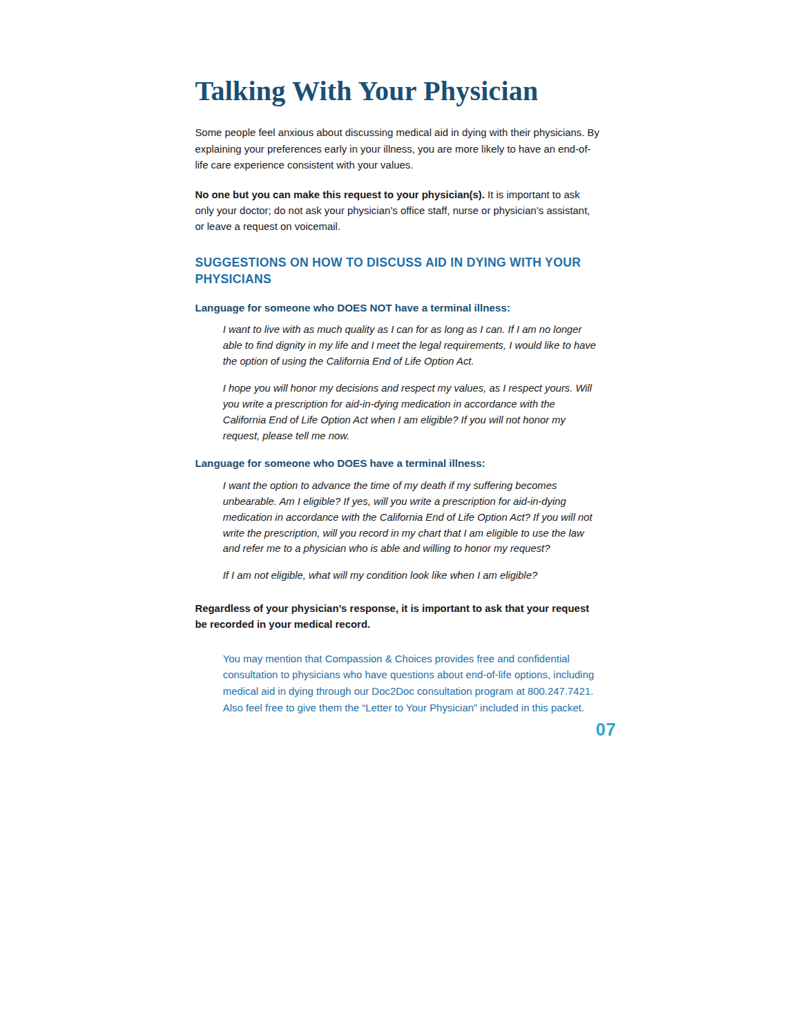Talking With Your Physician
Some people feel anxious about discussing medical aid in dying with their physicians. By explaining your preferences early in your illness, you are more likely to have an end-of-life care experience consistent with your values.
No one but you can make this request to your physician(s). It is important to ask only your doctor; do not ask your physician’s office staff, nurse or physician’s assistant, or leave a request on voicemail.
Suggestions on how to discuss aid in dying with your physicians
Language for someone who DOES NOT have a terminal illness:
I want to live with as much quality as I can for as long as I can. If I am no longer able to find dignity in my life and I meet the legal requirements, I would like to have the option of using the California End of Life Option Act.
I hope you will honor my decisions and respect my values, as I respect yours. Will you write a prescription for aid-in-dying medication in accordance with the California End of Life Option Act when I am eligible? If you will not honor my request, please tell me now.
Language for someone who DOES have a terminal illness:
I want the option to advance the time of my death if my suffering becomes unbearable. Am I eligible? If yes, will you write a prescription for aid-in-dying medication in accordance with the California End of Life Option Act? If you will not write the prescription, will you record in my chart that I am eligible to use the law and refer me to a physician who is able and willing to honor my request?
If I am not eligible, what will my condition look like when I am eligible?
Regardless of your physician’s response, it is important to ask that your request be recorded in your medical record.
You may mention that Compassion & Choices provides free and confidential consultation to physicians who have questions about end-of-life options, including medical aid in dying through our Doc2Doc consultation program at 800.247.7421. Also feel free to give them the “Letter to Your Physician” included in this packet.
07